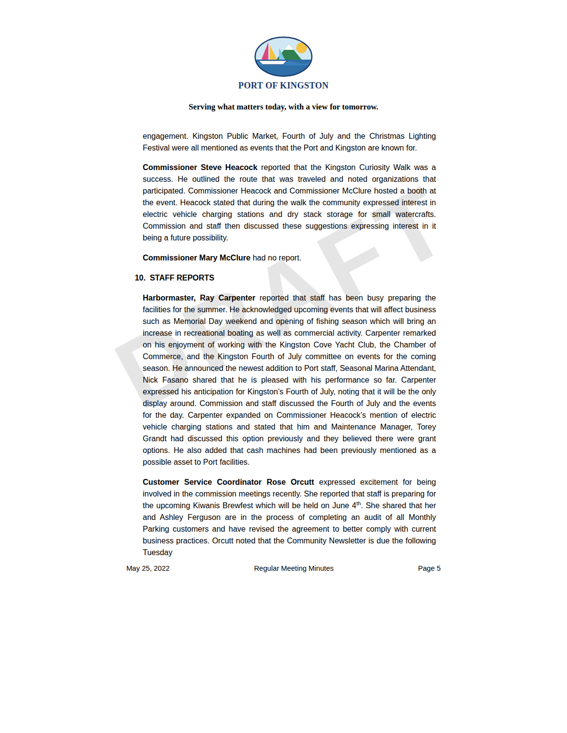DRAFT
PORT OF KINGSTON
Serving what matters today, with a view for tomorrow.
engagement. Kingston Public Market, Fourth of July and the Christmas Lighting Festival were all mentioned as events that the Port and Kingston are known for.
Commissioner Steve Heacock reported that the Kingston Curiosity Walk was a success. He outlined the route that was traveled and noted organizations that participated. Commissioner Heacock and Commissioner McClure hosted a booth at the event. Heacock stated that during the walk the community expressed interest in electric vehicle charging stations and dry stack storage for small watercrafts. Commission and staff then discussed these suggestions expressing interest in it being a future possibility.
Commissioner Mary McClure had no report.
10. STAFF REPORTS
Harbormaster, Ray Carpenter reported that staff has been busy preparing the facilities for the summer. He acknowledged upcoming events that will affect business such as Memorial Day weekend and opening of fishing season which will bring an increase in recreational boating as well as commercial activity. Carpenter remarked on his enjoyment of working with the Kingston Cove Yacht Club, the Chamber of Commerce, and the Kingston Fourth of July committee on events for the coming season. He announced the newest addition to Port staff, Seasonal Marina Attendant, Nick Fasano shared that he is pleased with his performance so far. Carpenter expressed his anticipation for Kingston’s Fourth of July, noting that it will be the only display around. Commission and staff discussed the Fourth of July and the events for the day. Carpenter expanded on Commissioner Heacock’s mention of electric vehicle charging stations and stated that him and Maintenance Manager, Torey Grandt had discussed this option previously and they believed there were grant options. He also added that cash machines had been previously mentioned as a possible asset to Port facilities.
Customer Service Coordinator Rose Orcutt expressed excitement for being involved in the commission meetings recently. She reported that staff is preparing for the upcoming Kiwanis Brewfest which will be held on June 4th. She shared that her and Ashley Ferguson are in the process of completing an audit of all Monthly Parking customers and have revised the agreement to better comply with current business practices. Orcutt noted that the Community Newsletter is due the following Tuesday
May 25, 2022
Regular Meeting Minutes
Page 5